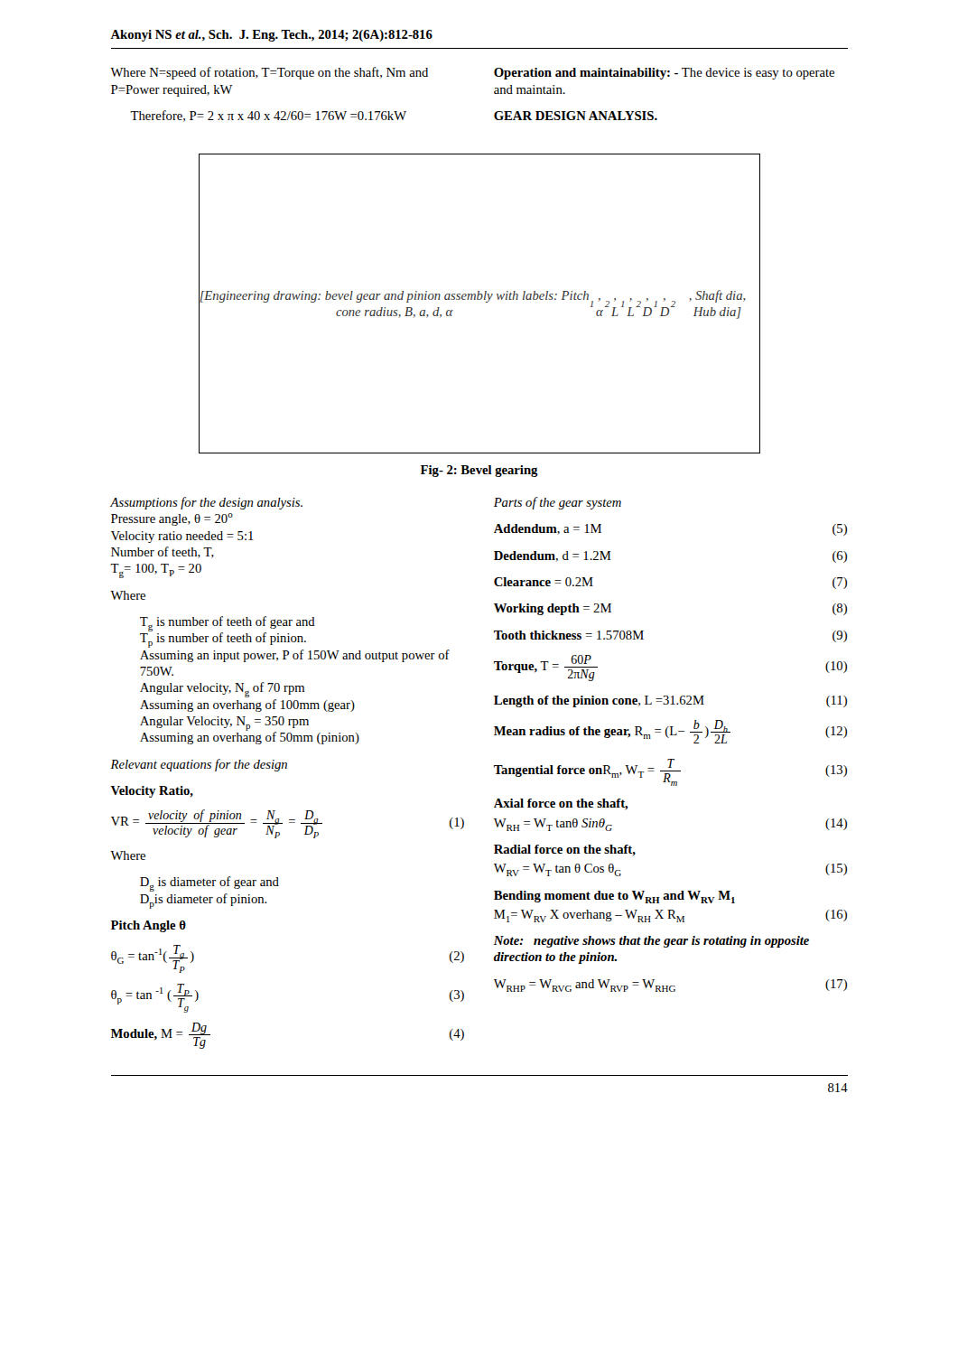Akonyi NS et al., Sch. J. Eng. Tech., 2014; 2(6A):812-816
Where N=speed of rotation, T=Torque on the shaft, Nm and P=Power required, kW
Therefore, P= 2 x π x 40 x 42/60= 176W =0.176kW
Operation and maintainability: - The device is easy to operate and maintain.
GEAR DESIGN ANALYSIS.
[Engineering drawing: bevel gear and pinion assembly with labels: Pitch cone radius, B, a, d, α1, α2, L1, L2, D1, D2, Shaft dia, Hub dia]
Fig- 2: Bevel gearing
Assumptions for the design analysis.
Pressure angle, θ = 20o
Velocity ratio needed = 5:1
Number of teeth, T,
Tg= 100, TP = 20
Where
Tg is number of teeth of gear and
Tp is number of teeth of pinion.
Assuming an input power, P of 150W and output power of 750W.
Angular velocity, Ng of 70 rpm
Assuming an overhang of 100mm (gear)
Angular Velocity, Np = 350 rpm
Assuming an overhang of 50mm (pinion)
Relevant equations for the design
Velocity Ratio,
VR = velocity of pinion velocity of gear = Ng NP = Dg DP
(1)
Where
Dg is diameter of gear and
Dpis diameter of pinion.
Pitch Angle θ
θG = tan-1(Tg TP)
(2)
θp = tan -1 (TP Tg)
(3)
Module, M = Dg Tg
(4)
Parts of the gear system
Addendum, a = 1M
(5)
Dedendum, d = 1.2M
(6)
Clearance = 0.2M
(7)
Working depth = 2M
(8)
Tooth thickness = 1.5708M
(9)
Torque, T = 60P 2πNg
(10)
Length of the pinion cone, L =31.62M
(11)
Mean radius of the gear, Rm = (L− b 2)Dh 2L
(12)
Tangential force on Rm, WT = TRm
(13)
Axial force on the shaft,
WRH = WT tanθ SinθG
(14)
Radial force on the shaft,
WRV = WT tan θ Cos θG
(15)
Bending moment due to WRH and WRV M1
M1= WRV X overhang – WRH X RM
(16)
Note: negative shows that the gear is rotating in opposite direction to the pinion.
WRHP = WRVG and WRVP = WRHG
(17)
814